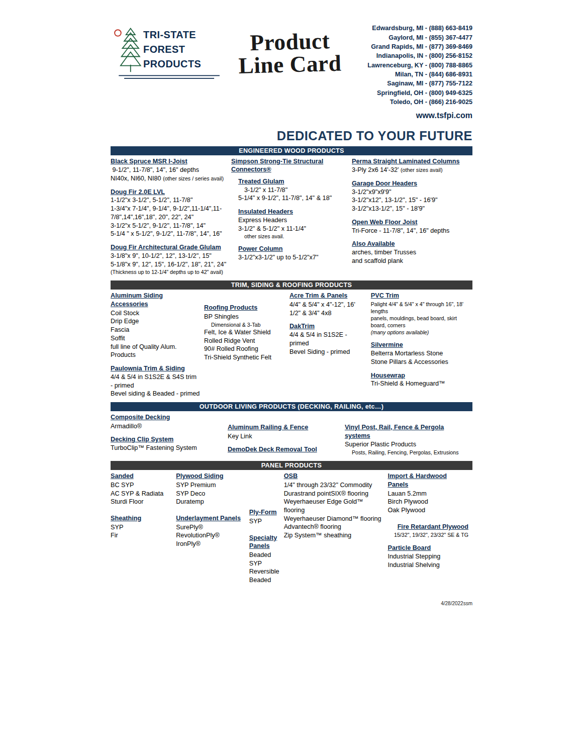TRI-STATE FOREST PRODUCTS
Product Line Card
Edwardsburg, MI - (888) 663-8419
Gaylord, MI - (855) 367-4477
Grand Rapids, MI - (877) 369-8469
Indianapolis, IN - (800) 256-8152
Lawrenceburg, KY - (800) 788-8865
Milan, TN - (844) 686-8931
Saginaw, MI - (877) 755-7122
Springfield, OH - (800) 949-6325
Toledo, OH - (866) 216-9025
www.tsfpi.com
DEDICATED TO YOUR FUTURE
ENGINEERED WOOD PRODUCTS
Black Spruce MSR I-Joist
9-1/2", 11-7/8", 14", 16" depths
NI40x, NI60, NI80 (other sizes / series avail)
Doug Fir 2.0E LVL
1-1/2"x 3-1/2", 5-1/2", 11-7/8"
1-3/4"x 7-1/4", 9-1/4", 9-1/2",11-1/4",11-7/8",14",16",18", 20", 22", 24"
3-1/2"x 5-1/2", 9-1/2", 11-7/8", 14"
5-1/4 " x 5-1/2", 9-1/2", 11-7/8", 14", 16"
Doug Fir Architectural Grade Glulam
3-1/8"x 9", 10-1/2", 12", 13-1/2", 15"
5-1/8"x 9", 12", 15", 16-1/2", 18", 21", 24"
(Thickness up to 12-1/4" depths up to 42" avail)
Simpson Strong-Tie Structural Connectors®
Treated Glulam
3-1/2" x 11-7/8"
5-1/4" x 9-1/2", 11-7/8", 14" & 18"
Insulated Headers
Express Headers
3-1/2" & 5-1/2" x 11-1/4"
other sizes avail.
Power Column
3-1/2"x3-1/2" up to 5-1/2"x7"
Perma Straight Laminated Columns
3-Ply 2x6 14'-32' (other sizes avail)
Garage Door Headers
3-1/2"x9"x9'9"
3-1/2"x12", 13-1/2", 15" - 16'9"
3-1/2"x13-1/2", 15" - 18'9"
Open Web Floor Joist
Tri-Force - 11-7/8", 14", 16" depths
Also Available
arches, timber Trusses
and scaffold plank
TRIM, SIDING & ROOFING PRODUCTS
Aluminum Siding Accessories
Coil Stock
Drip Edge
Fascia
Soffit
full line of Quality Alum. Products
Paulownia Trim & Siding
4/4 & 5/4 in S1S2E & S4S trim - primed
Bevel siding & Beaded - primed
Roofing Products
BP Shingles
Dimensional & 3-Tab
Felt, Ice & Water Shield
Rolled Ridge Vent
90# Rolled Roofing
Tri-Shield Synthetic Felt
Acre Trim & Panels
4/4" & 5/4" x 4"-12", 16'
1/2" & 3/4" 4x8
DakTrim
4/4 & 5/4 in S1S2E - primed
Bevel Siding - primed
PVC Trim
Palight 4/4" & 5/4" x 4" through 16", 18' lengths
panels, mouldings, bead board, skirt board, corners
(many options available)
Silvermine
Belterra Mortarless Stone
Stone Pillars & Accessories
Housewrap
Tri-Shield & Homeguard™
OUTDOOR LIVING PRODUCTS (DECKING, RAILING, etc…)
Composite Decking
Armadillo®
Decking Clip System
TurboClip™ Fastening System
Aluminum Railing & Fence
Key Link
DemoDek Deck Removal Tool
Vinyl Post, Rail, Fence & Pergola systems
Superior Plastic Products
Posts, Railing, Fencing, Pergolas, Extrusions
PANEL PRODUCTS
Sanded
BC SYP
AC SYP & Radiata
Sturdi Floor
Sheathing
SYP
Fir
Plywood Siding
SYP Premium
SYP Deco
Duratemp
Underlayment Panels
SurePly®
RevolutionPly®
IronPly®
Ply-Form
SYP
Specialty Panels
Beaded SYP
Reversible Beaded
OSB
1/4" through 23/32" Commodity
Durastrand pointSIX® flooring
Weyerhaeuser Edge Gold™ flooring
Weyerhaeuser Diamond™ flooring
Advantech® flooring
Zip System™ sheathing
Import & Hardwood Panels
Lauan 5.2mm
Birch Plywood
Oak Plywood
Fire Retardant Plywood
15/32", 19/32", 23/32" SE & TG
Particle Board
Industrial Stepping
Industrial Shelving
4/28/2022ssm